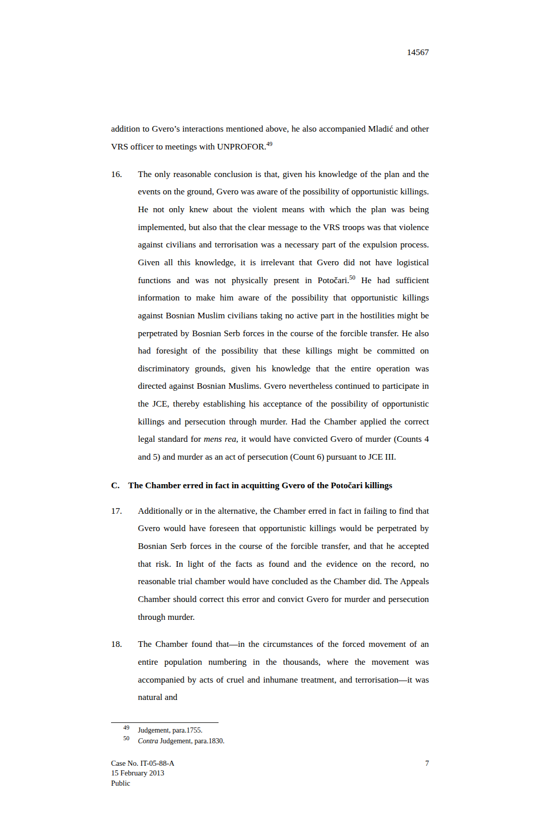14567
addition to Gvero’s interactions mentioned above, he also accompanied Mladić and other VRS officer to meetings with UNPROFOR.49
16.
The only reasonable conclusion is that, given his knowledge of the plan and the events on the ground, Gvero was aware of the possibility of opportunistic killings. He not only knew about the violent means with which the plan was being implemented, but also that the clear message to the VRS troops was that violence against civilians and terrorisation was a necessary part of the expulsion process. Given all this knowledge, it is irrelevant that Gvero did not have logistical functions and was not physically present in Potočari.50 He had sufficient information to make him aware of the possibility that opportunistic killings against Bosnian Muslim civilians taking no active part in the hostilities might be perpetrated by Bosnian Serb forces in the course of the forcible transfer. He also had foresight of the possibility that these killings might be committed on discriminatory grounds, given his knowledge that the entire operation was directed against Bosnian Muslims. Gvero nevertheless continued to participate in the JCE, thereby establishing his acceptance of the possibility of opportunistic killings and persecution through murder. Had the Chamber applied the correct legal standard for mens rea, it would have convicted Gvero of murder (Counts 4 and 5) and murder as an act of persecution (Count 6) pursuant to JCE III.
C. The Chamber erred in fact in acquitting Gvero of the Potočari killings
17.
Additionally or in the alternative, the Chamber erred in fact in failing to find that Gvero would have foreseen that opportunistic killings would be perpetrated by Bosnian Serb forces in the course of the forcible transfer, and that he accepted that risk. In light of the facts as found and the evidence on the record, no reasonable trial chamber would have concluded as the Chamber did. The Appeals Chamber should correct this error and convict Gvero for murder and persecution through murder.
18.
The Chamber found that—in the circumstances of the forced movement of an entire population numbering in the thousands, where the movement was accompanied by acts of cruel and inhumane treatment, and terrorisation—it was natural and
49
Judgement, para.1755.
50
Contra Judgement, para.1830.
Case No. IT-05-88-A
15 February 2013
Public
7